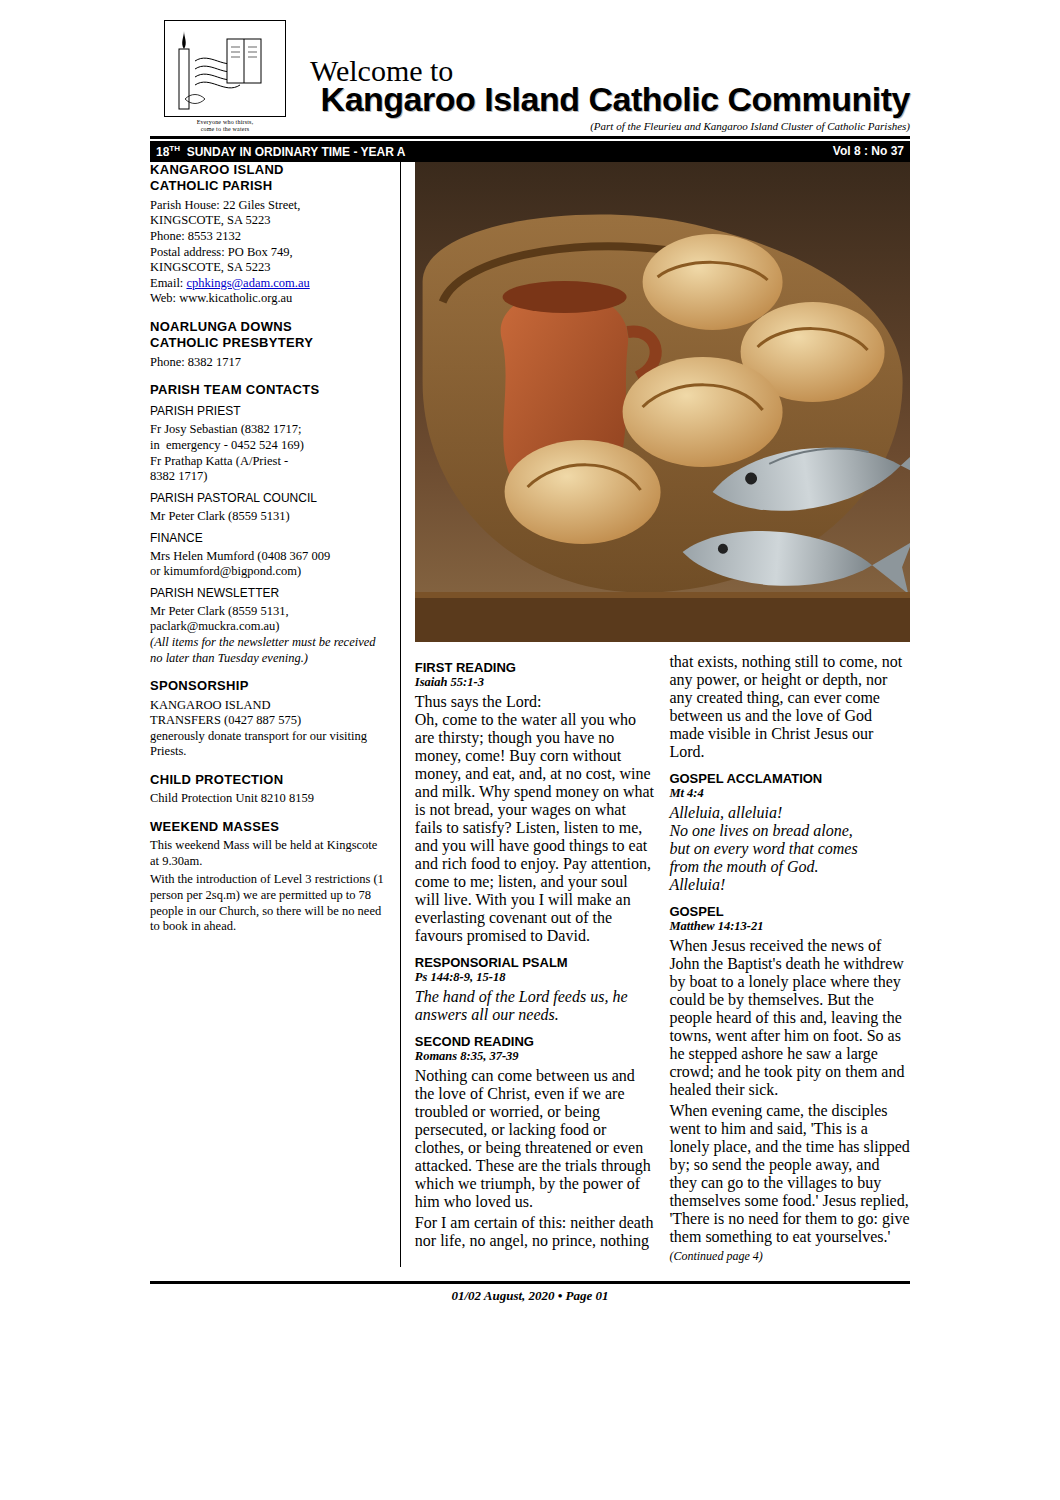Everyone who thirsts,
come to the waters
Welcome to
Kangaroo Island Catholic Community
(Part of the Fleurieu and Kangaroo Island Cluster of Catholic Parishes)
18TH SUNDAY IN ORDINARY TIME - YEAR A Vol 8 : No 37
KANGAROO ISLAND
CATHOLIC PARISH
Parish House: 22 Giles Street,
KINGSCOTE, SA 5223
Phone: 8553 2132
Postal address: PO Box 749,
KINGSCOTE, SA 5223
Email: cphkings@adam.com.au
Web: www.kicatholic.org.au
NOARLUNGA DOWNS
CATHOLIC PRESBYTERY
Phone: 8382 1717
PARISH TEAM CONTACTS
PARISH PRIEST
Fr Josy Sebastian (8382 1717;
in emergency - 0452 524 169)
Fr Prathap Katta (A/Priest -
8382 1717)
PARISH PASTORAL COUNCIL
Mr Peter Clark (8559 5131)
FINANCE
Mrs Helen Mumford (0408 367 009
or kimumford@bigpond.com)
PARISH NEWSLETTER
Mr Peter Clark (8559 5131,
paclark@muckra.com.au)
(All items for the newsletter must be received no later than Tuesday evening.)
SPONSORSHIP
KANGAROO ISLAND
TRANSFERS (0427 887 575)
generously donate transport for our visiting Priests.
CHILD PROTECTION
Child Protection Unit 8210 8159
WEEKEND MASSES
This weekend Mass will be held at Kingscote at 9.30am.
With the introduction of Level 3 restrictions (1 person per 2sq.m) we are permitted up to 78 people in our Church, so there will be no need to book in ahead.
FIRST READING
Isaiah 55:1-3
Thus says the Lord:
Oh, come to the water all you who are thirsty; though you have no money, come! Buy corn without money, and eat, and, at no cost, wine and milk. Why spend money on what is not bread, your wages on what fails to satisfy? Listen, listen to me, and you will have good things to eat and rich food to enjoy. Pay attention, come to me; listen, and your soul will live. With you I will make an everlasting covenant out of the favours promised to David.
RESPONSORIAL PSALM
Ps 144:8-9, 15-18
The hand of the Lord feeds us, he answers all our needs.
SECOND READING
Romans 8:35, 37-39
Nothing can come between us and the love of Christ, even if we are troubled or worried, or being persecuted, or lacking food or clothes, or being threatened or even attacked. These are the trials through which we triumph, by the power of him who loved us.
For I am certain of this: neither death nor life, no angel, no prince, nothing
that exists, nothing still to come, not any power, or height or depth, nor any created thing, can ever come between us and the love of God made visible in Christ Jesus our Lord.
GOSPEL ACCLAMATION
Mt 4:4
Alleluia, alleluia!
No one lives on bread alone,
but on every word that comes
from the mouth of God.
Alleluia!
GOSPEL
Matthew 14:13-21
When Jesus received the news of John the Baptist's death he withdrew by boat to a lonely place where they could be by themselves. But the people heard of this and, leaving the towns, went after him on foot. So as he stepped ashore he saw a large crowd; and he took pity on them and healed their sick.
When evening came, the disciples went to him and said, 'This is a lonely place, and the time has slipped by; so send the people away, and they can go to the villages to buy themselves some food.' Jesus replied, 'There is no need for them to go: give them something to eat yourselves.' (Continued page 4)
01/02 August, 2020 • Page 01